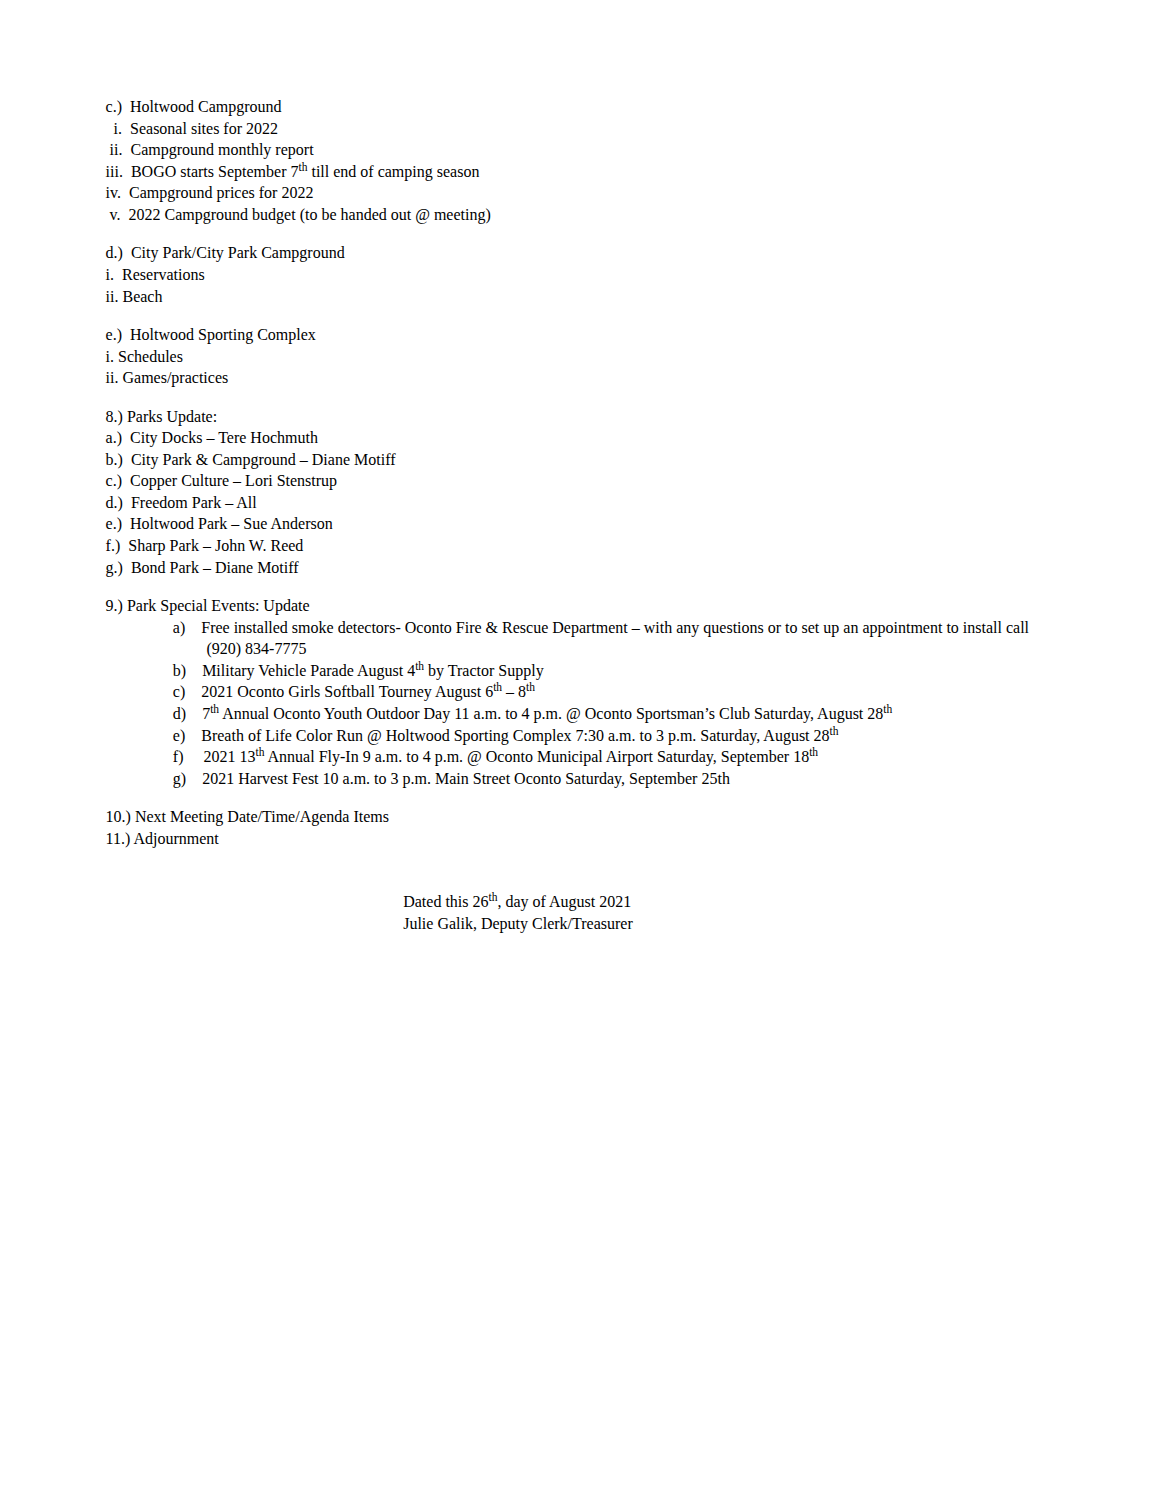c.) Holtwood Campground
i. Seasonal sites for 2022
ii. Campground monthly report
iii. BOGO starts September 7th till end of camping season
iv. Campground prices for 2022
v. 2022 Campground budget (to be handed out @ meeting)
d.) City Park/City Park Campground
i. Reservations
ii. Beach
e.) Holtwood Sporting Complex
i. Schedules
ii. Games/practices
8.) Parks Update:
a.) City Docks – Tere Hochmuth
b.) City Park & Campground – Diane Motiff
c.) Copper Culture – Lori Stenstrup
d.) Freedom Park – All
e.) Holtwood Park – Sue Anderson
f.) Sharp Park – John W. Reed
g.) Bond Park – Diane Motiff
9.) Park Special Events: Update
a) Free installed smoke detectors- Oconto Fire & Rescue Department – with any questions or to set up an appointment to install call (920) 834-7775
b) Military Vehicle Parade August 4th by Tractor Supply
c) 2021 Oconto Girls Softball Tourney August 6th – 8th
d) 7th Annual Oconto Youth Outdoor Day 11 a.m. to 4 p.m. @ Oconto Sportsman’s Club Saturday, August 28th
e) Breath of Life Color Run @ Holtwood Sporting Complex 7:30 a.m. to 3 p.m. Saturday, August 28th
f) 2021 13th Annual Fly-In 9 a.m. to 4 p.m. @ Oconto Municipal Airport Saturday, September 18th
g) 2021 Harvest Fest 10 a.m. to 3 p.m. Main Street Oconto Saturday, September 25th
10.) Next Meeting Date/Time/Agenda Items
11.) Adjournment
Dated this 26th, day of August 2021
Julie Galik, Deputy Clerk/Treasurer